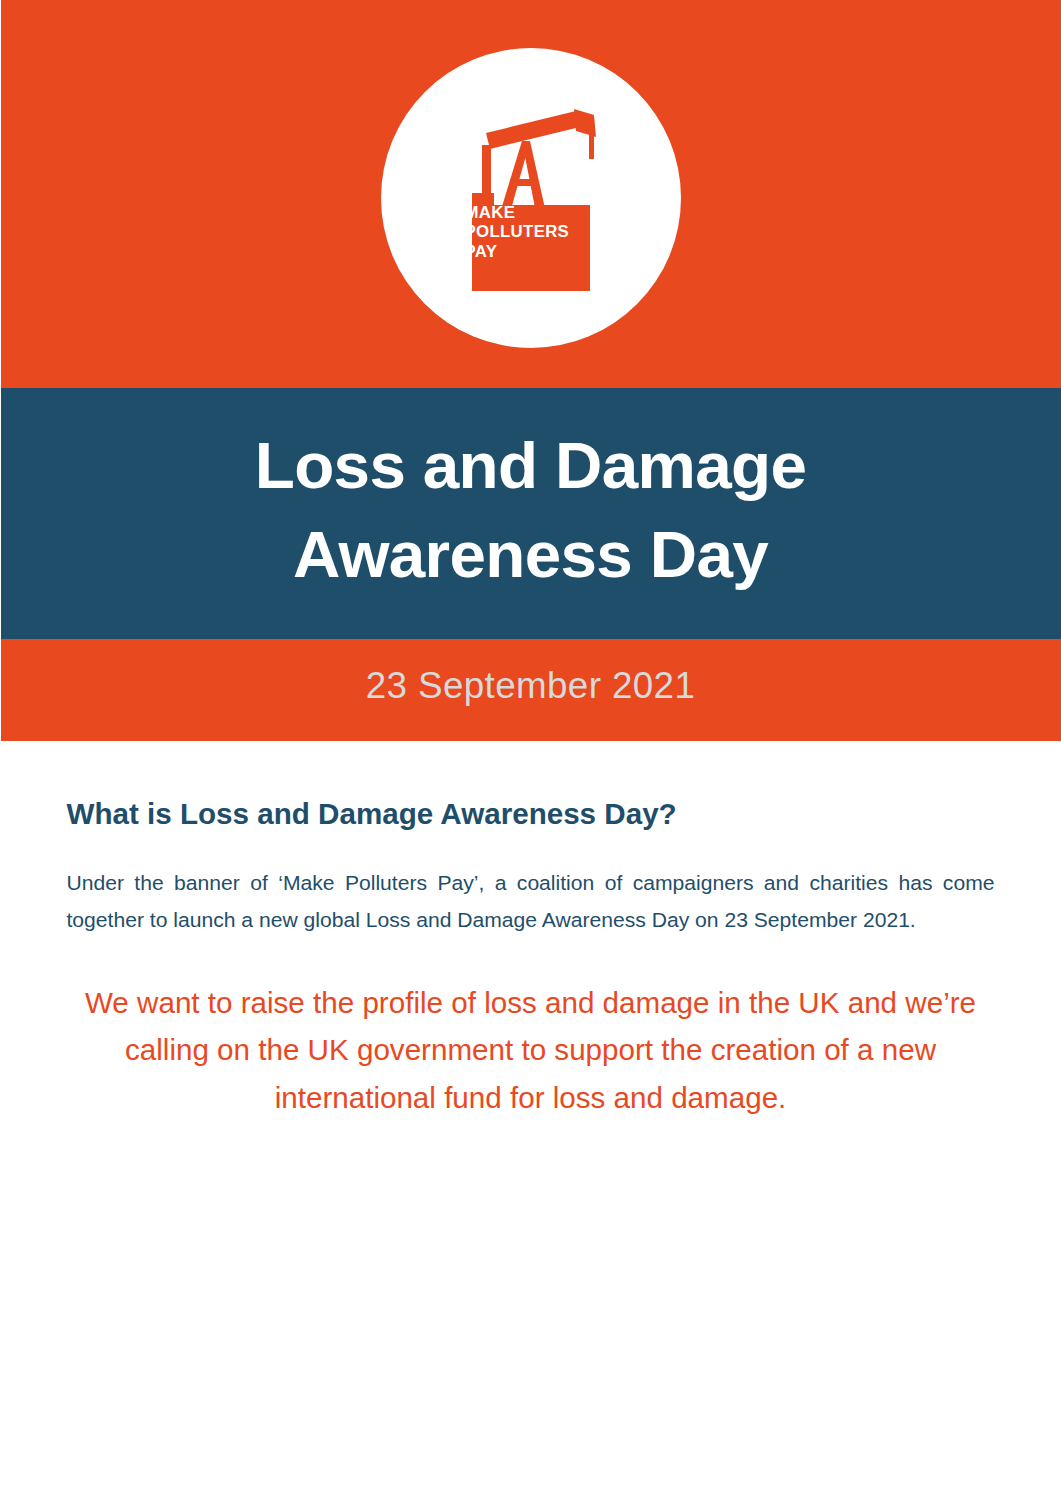MAKE
POLLUTERS
PAY
Loss and Damage
Awareness Day
23 September 2021
What is Loss and Damage Awareness Day?
Under the banner of ‘Make Polluters Pay’, a coalition of campaigners and charities has come together to launch a new global Loss and Damage Awareness Day on 23 September 2021.
We want to raise the profile of loss and damage in the UK and we’re calling on the UK government to support the creation of a new international fund for loss and damage.